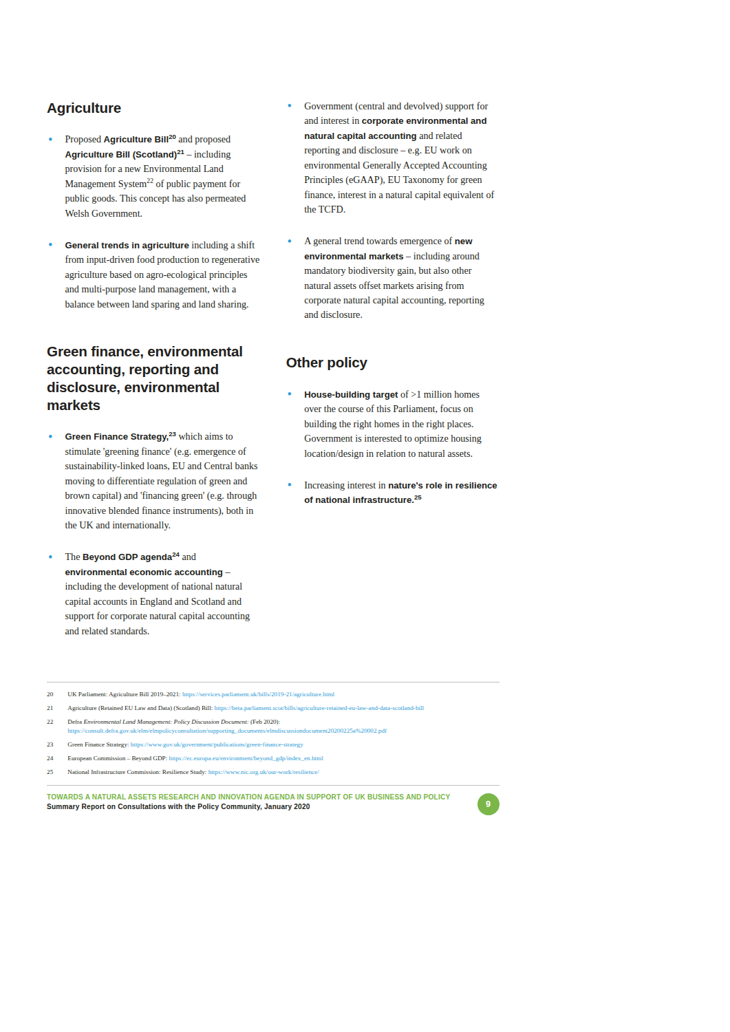Agriculture
Proposed Agriculture Bill20 and proposed Agriculture Bill (Scotland)21 – including provision for a new Environmental Land Management System22 of public payment for public goods. This concept has also permeated Welsh Government.
General trends in agriculture including a shift from input-driven food production to regenerative agriculture based on agro-ecological principles and multi-purpose land management, with a balance between land sparing and land sharing.
Green finance, environmental accounting, reporting and disclosure, environmental markets
Green Finance Strategy,23 which aims to stimulate 'greening finance' (e.g. emergence of sustainability-linked loans, EU and Central banks moving to differentiate regulation of green and brown capital) and 'financing green' (e.g. through innovative blended finance instruments), both in the UK and internationally.
The Beyond GDP agenda24 and environmental economic accounting – including the development of national natural capital accounts in England and Scotland and support for corporate natural capital accounting and related standards.
Government (central and devolved) support for and interest in corporate environmental and natural capital accounting and related reporting and disclosure – e.g. EU work on environmental Generally Accepted Accounting Principles (eGAAP), EU Taxonomy for green finance, interest in a natural capital equivalent of the TCFD.
A general trend towards emergence of new environmental markets – including around mandatory biodiversity gain, but also other natural assets offset markets arising from corporate natural capital accounting, reporting and disclosure.
Other policy
House-building target of >1 million homes over the course of this Parliament, focus on building the right homes in the right places. Government is interested to optimize housing location/design in relation to natural assets.
Increasing interest in nature's role in resilience of national infrastructure.25
20
UK Parliament: Agriculture Bill 2019–2021: https://services.parliament.uk/bills/2019-21/agriculture.html
21
Agriculture (Retained EU Law and Data) (Scotland) Bill: https://beta.parliament.scot/bills/agriculture-retained-eu-law-and-data-scotland-bill
22
Defra Environmental Land Management: Policy Discussion Document: (Feb 2020):
https://consult.defra.gov.uk/elm/elmpolicyconsultation/supporting_documents/elmdiscussiondocument20200225a%20002.pdf
23
Green Finance Strategy: https://www.gov.uk/government/publications/green-finance-strategy
24
European Commission – Beyond GDP: https://ec.europa.eu/environment/beyond_gdp/index_en.html
25
National Infrastructure Commission: Resilience Study: https://www.nic.org.uk/our-work/resilience/
TOWARDS A NATURAL ASSETS RESEARCH AND INNOVATION AGENDA IN SUPPORT OF UK BUSINESS AND POLICY
Summary Report on Consultations with the Policy Community, January 2020
9